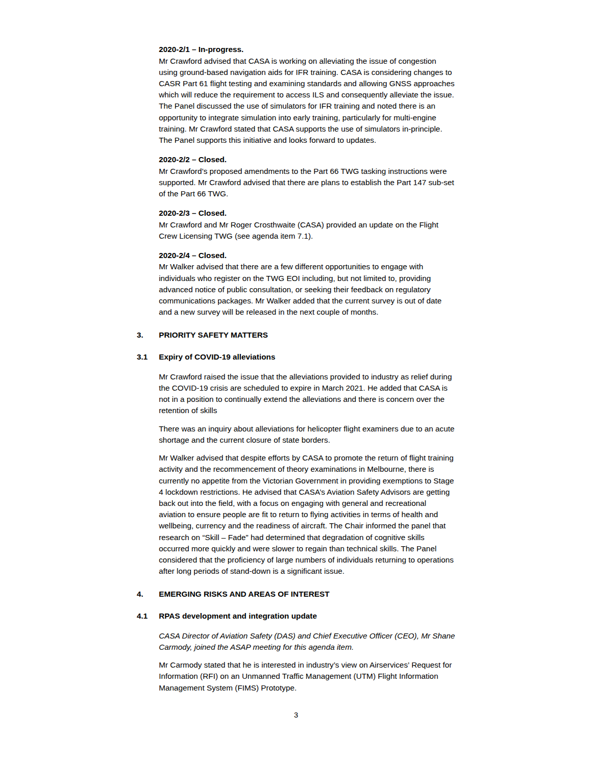2020-2/1 – In-progress.
Mr Crawford advised that CASA is working on alleviating the issue of congestion using ground-based navigation aids for IFR training. CASA is considering changes to CASR Part 61 flight testing and examining standards and allowing GNSS approaches which will reduce the requirement to access ILS and consequently alleviate the issue. The Panel discussed the use of simulators for IFR training and noted there is an opportunity to integrate simulation into early training, particularly for multi-engine training. Mr Crawford stated that CASA supports the use of simulators in-principle. The Panel supports this initiative and looks forward to updates.
2020-2/2 – Closed.
Mr Crawford’s proposed amendments to the Part 66 TWG tasking instructions were supported. Mr Crawford advised that there are plans to establish the Part 147 sub-set of the Part 66 TWG.
2020-2/3 – Closed.
Mr Crawford and Mr Roger Crosthwaite (CASA) provided an update on the Flight Crew Licensing TWG (see agenda item 7.1).
2020-2/4 – Closed.
Mr Walker advised that there are a few different opportunities to engage with individuals who register on the TWG EOI including, but not limited to, providing advanced notice of public consultation, or seeking their feedback on regulatory communications packages. Mr Walker added that the current survey is out of date and a new survey will be released in the next couple of months.
3.
Priority safety matters
3.1
Expiry of COVID-19 alleviations
Mr Crawford raised the issue that the alleviations provided to industry as relief during the COVID-19 crisis are scheduled to expire in March 2021. He added that CASA is not in a position to continually extend the alleviations and there is concern over the retention of skills
There was an inquiry about alleviations for helicopter flight examiners due to an acute shortage and the current closure of state borders.
Mr Walker advised that despite efforts by CASA to promote the return of flight training activity and the recommencement of theory examinations in Melbourne, there is currently no appetite from the Victorian Government in providing exemptions to Stage 4 lockdown restrictions. He advised that CASA’s Aviation Safety Advisors are getting back out into the field, with a focus on engaging with general and recreational aviation to ensure people are fit to return to flying activities in terms of health and wellbeing, currency and the readiness of aircraft. The Chair informed the panel that research on “Skill – Fade” had determined that degradation of cognitive skills occurred more quickly and were slower to regain than technical skills. The Panel considered that the proficiency of large numbers of individuals returning to operations after long periods of stand-down is a significant issue.
4.
Emerging risks and areas of interest
4.1
RPAS development and integration update
CASA Director of Aviation Safety (DAS) and Chief Executive Officer (CEO), Mr Shane Carmody, joined the ASAP meeting for this agenda item.
Mr Carmody stated that he is interested in industry’s view on Airservices’ Request for Information (RFI) on an Unmanned Traffic Management (UTM) Flight Information Management System (FIMS) Prototype.
3